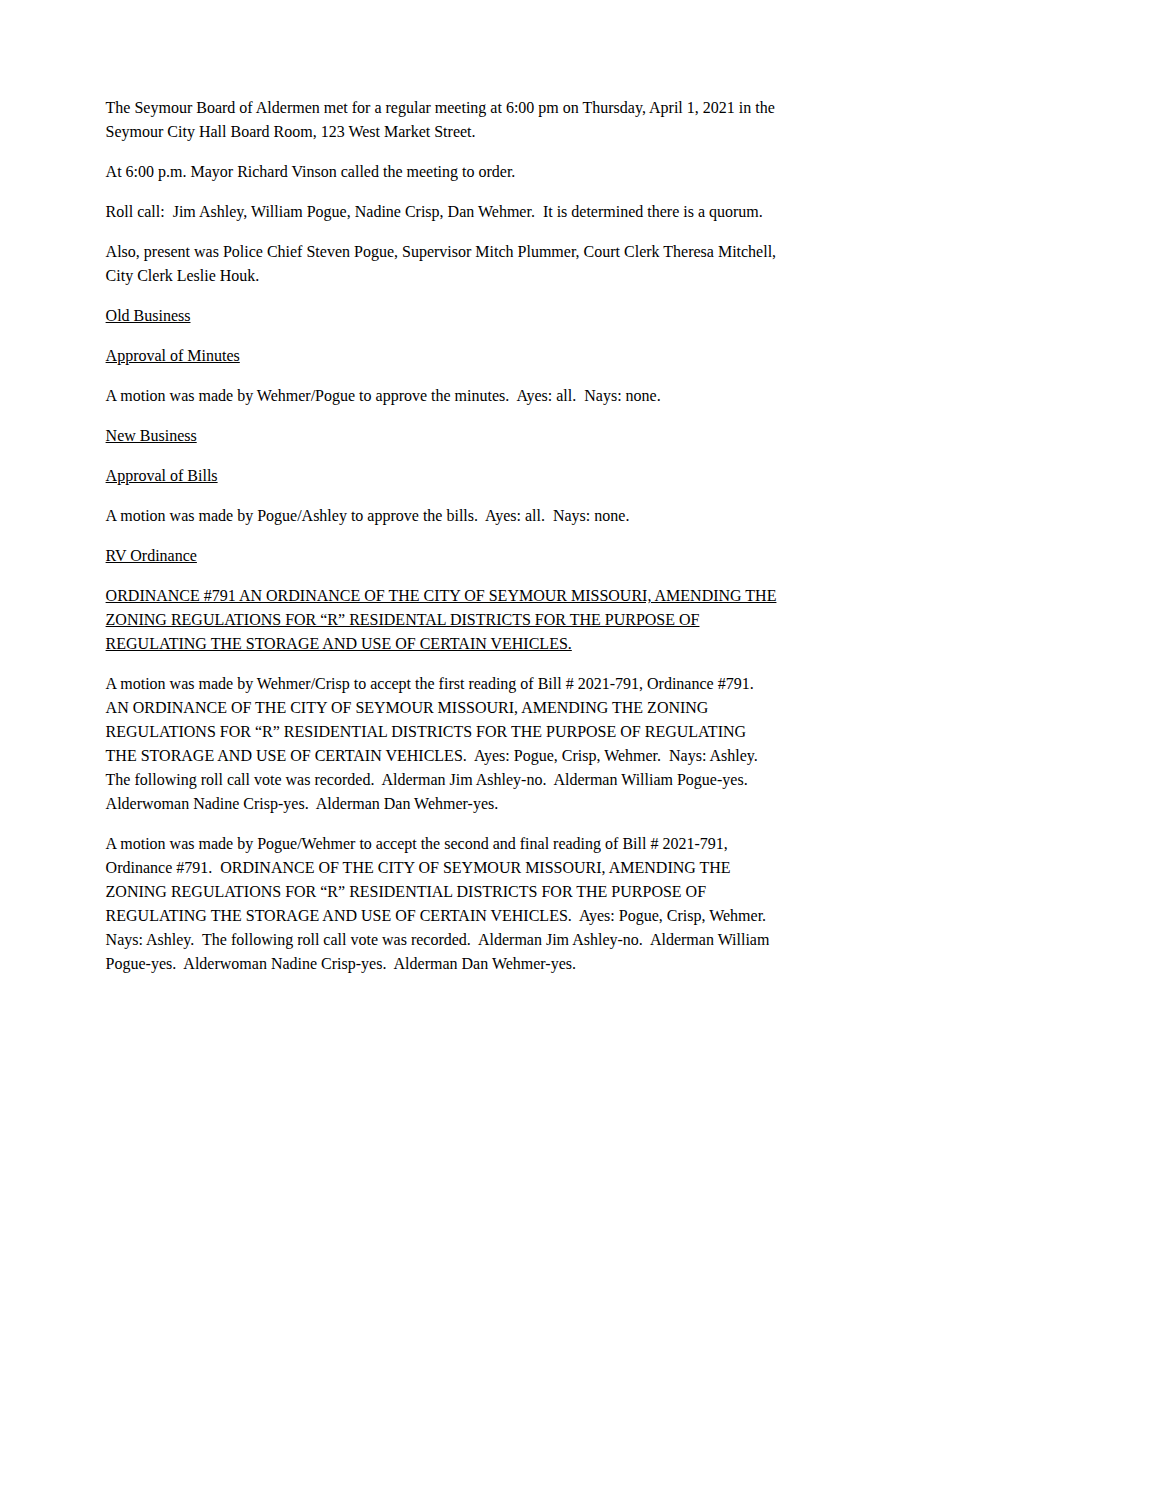The Seymour Board of Aldermen met for a regular meeting at 6:00 pm on Thursday, April 1, 2021 in the Seymour City Hall Board Room, 123 West Market Street.
At 6:00 p.m. Mayor Richard Vinson called the meeting to order.
Roll call: Jim Ashley, William Pogue, Nadine Crisp, Dan Wehmer. It is determined there is a quorum.
Also, present was Police Chief Steven Pogue, Supervisor Mitch Plummer, Court Clerk Theresa Mitchell, City Clerk Leslie Houk.
Old Business
Approval of Minutes
A motion was made by Wehmer/Pogue to approve the minutes. Ayes: all. Nays: none.
New Business
Approval of Bills
A motion was made by Pogue/Ashley to approve the bills. Ayes: all. Nays: none.
RV Ordinance
ORDINANCE #791 AN ORDINANCE OF THE CITY OF SEYMOUR MISSOURI, AMENDING THE ZONING REGULATIONS FOR “R” RESIDENTAL DISTRICTS FOR THE PURPOSE OF REGULATING THE STORAGE AND USE OF CERTAIN VEHICLES.
A motion was made by Wehmer/Crisp to accept the first reading of Bill # 2021-791, Ordinance #791. AN ORDINANCE OF THE CITY OF SEYMOUR MISSOURI, AMENDING THE ZONING REGULATIONS FOR “R” RESIDENTIAL DISTRICTS FOR THE PURPOSE OF REGULATING THE STORAGE AND USE OF CERTAIN VEHICLES. Ayes: Pogue, Crisp, Wehmer. Nays: Ashley. The following roll call vote was recorded. Alderman Jim Ashley-no. Alderman William Pogue-yes. Alderwoman Nadine Crisp-yes. Alderman Dan Wehmer-yes.
A motion was made by Pogue/Wehmer to accept the second and final reading of Bill # 2021-791, Ordinance #791. ORDINANCE OF THE CITY OF SEYMOUR MISSOURI, AMENDING THE ZONING REGULATIONS FOR “R” RESIDENTIAL DISTRICTS FOR THE PURPOSE OF REGULATING THE STORAGE AND USE OF CERTAIN VEHICLES. Ayes: Pogue, Crisp, Wehmer. Nays: Ashley. The following roll call vote was recorded. Alderman Jim Ashley-no. Alderman William Pogue-yes. Alderwoman Nadine Crisp-yes. Alderman Dan Wehmer-yes.